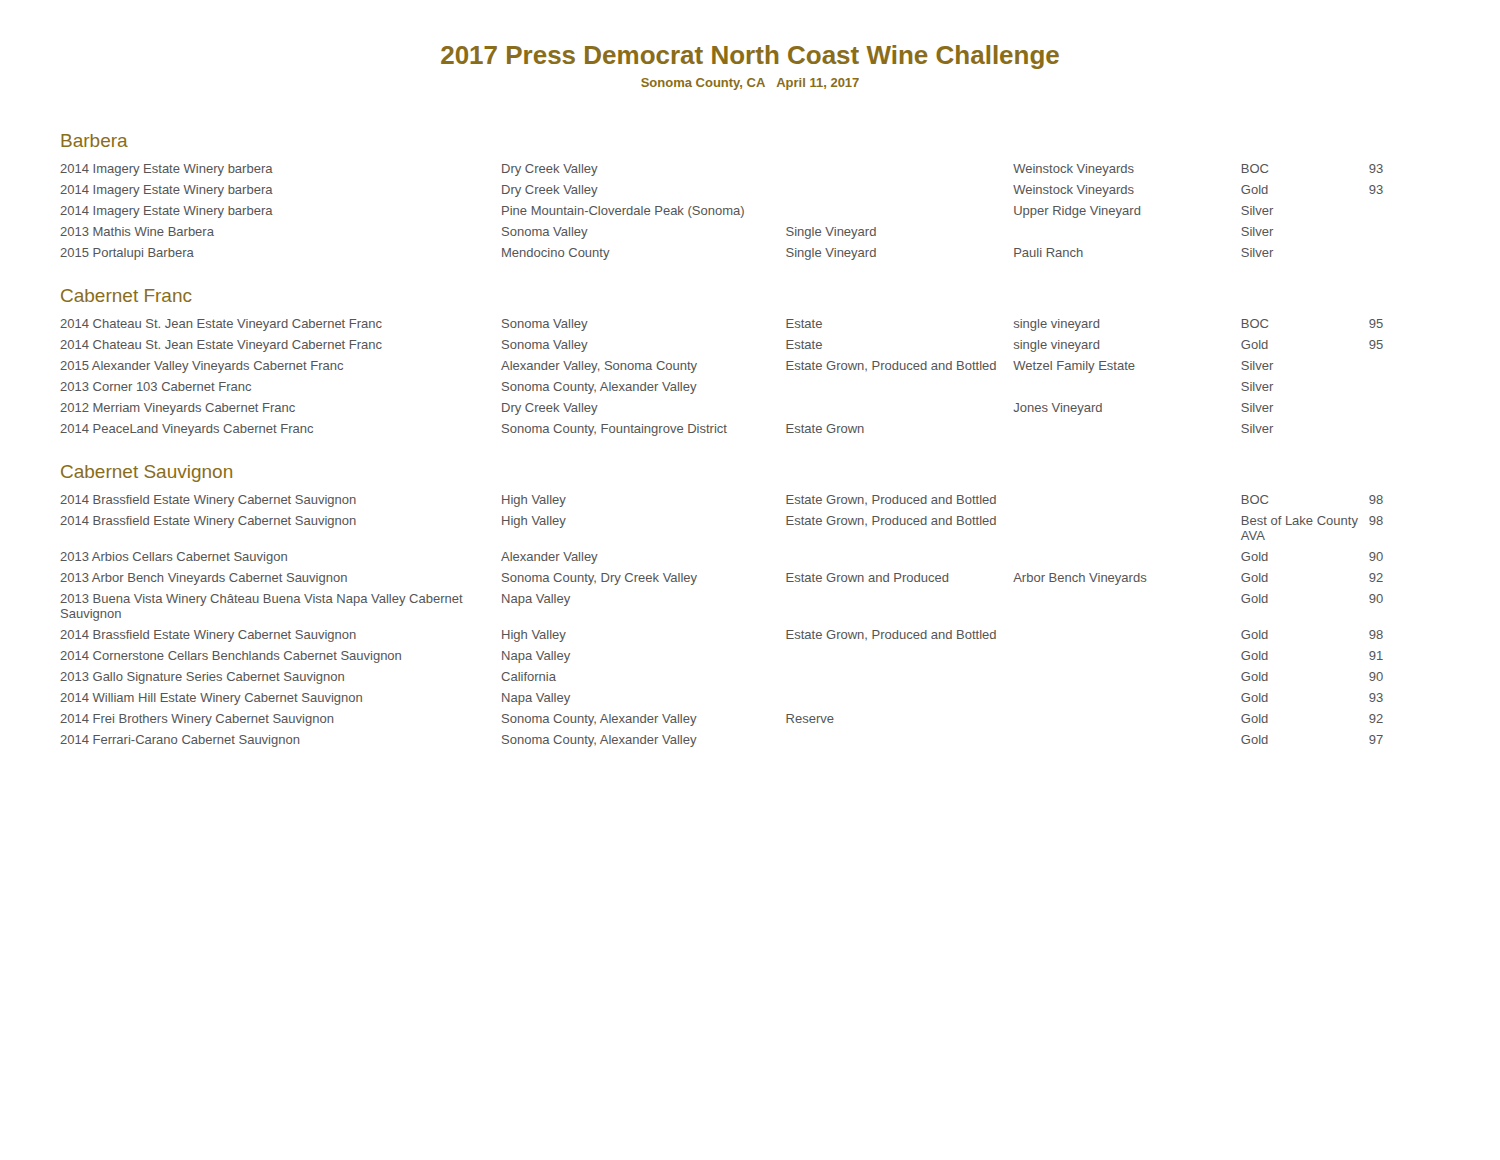2017 Press Democrat North Coast Wine Challenge
Sonoma County, CA April 11, 2017
Barbera
| 2014 Imagery Estate Winery barbera | Dry Creek Valley | | Weinstock Vineyards | BOC | 93 |
| 2014 Imagery Estate Winery barbera | Dry Creek Valley | | Weinstock Vineyards | Gold | 93 |
| 2014 Imagery Estate Winery barbera | Pine Mountain-Cloverdale Peak (Sonoma) | | Upper Ridge Vineyard | Silver | |
| 2013 Mathis Wine Barbera | Sonoma Valley | Single Vineyard | | Silver | |
| 2015 Portalupi Barbera | Mendocino County | Single Vineyard | Pauli Ranch | Silver | |
Cabernet Franc
| 2014 Chateau St. Jean Estate Vineyard Cabernet Franc | Sonoma Valley | Estate | single vineyard | BOC | 95 |
| 2014 Chateau St. Jean Estate Vineyard Cabernet Franc | Sonoma Valley | Estate | single vineyard | Gold | 95 |
| 2015 Alexander Valley Vineyards Cabernet Franc | Alexander Valley, Sonoma County | Estate Grown, Produced and Bottled | Wetzel Family Estate | Silver | |
| 2013 Corner 103 Cabernet Franc | Sonoma County, Alexander Valley | | | Silver | |
| 2012 Merriam Vineyards Cabernet Franc | Dry Creek Valley | | Jones Vineyard | Silver | |
| 2014 PeaceLand Vineyards Cabernet Franc | Sonoma County, Fountaingrove District | Estate Grown | | Silver | |
Cabernet Sauvignon
| 2014 Brassfield Estate Winery Cabernet Sauvignon | High Valley | Estate Grown, Produced and Bottled | | BOC | 98 |
| 2014 Brassfield Estate Winery Cabernet Sauvignon | High Valley | Estate Grown, Produced and Bottled | | Best of Lake County AVA | 98 |
| 2013 Arbios Cellars Cabernet Sauvigon | Alexander Valley | | | Gold | 90 |
| 2013 Arbor Bench Vineyards Cabernet Sauvignon | Sonoma County, Dry Creek Valley | Estate Grown and Produced | Arbor Bench Vineyards | Gold | 92 |
| 2013 Buena Vista Winery Château Buena Vista Napa Valley Cabernet Sauvignon | Napa Valley | | | Gold | 90 |
| 2014 Brassfield Estate Winery Cabernet Sauvignon | High Valley | Estate Grown, Produced and Bottled | | Gold | 98 |
| 2014 Cornerstone Cellars Benchlands Cabernet Sauvignon | Napa Valley | | | Gold | 91 |
| 2013 Gallo Signature Series Cabernet Sauvignon | California | | | Gold | 90 |
| 2014 William Hill Estate Winery Cabernet Sauvignon | Napa Valley | | | Gold | 93 |
| 2014 Frei Brothers Winery Cabernet Sauvignon | Sonoma County, Alexander Valley | Reserve | | Gold | 92 |
| 2014 Ferrari-Carano Cabernet Sauvignon | Sonoma County, Alexander Valley | | | Gold | 97 |